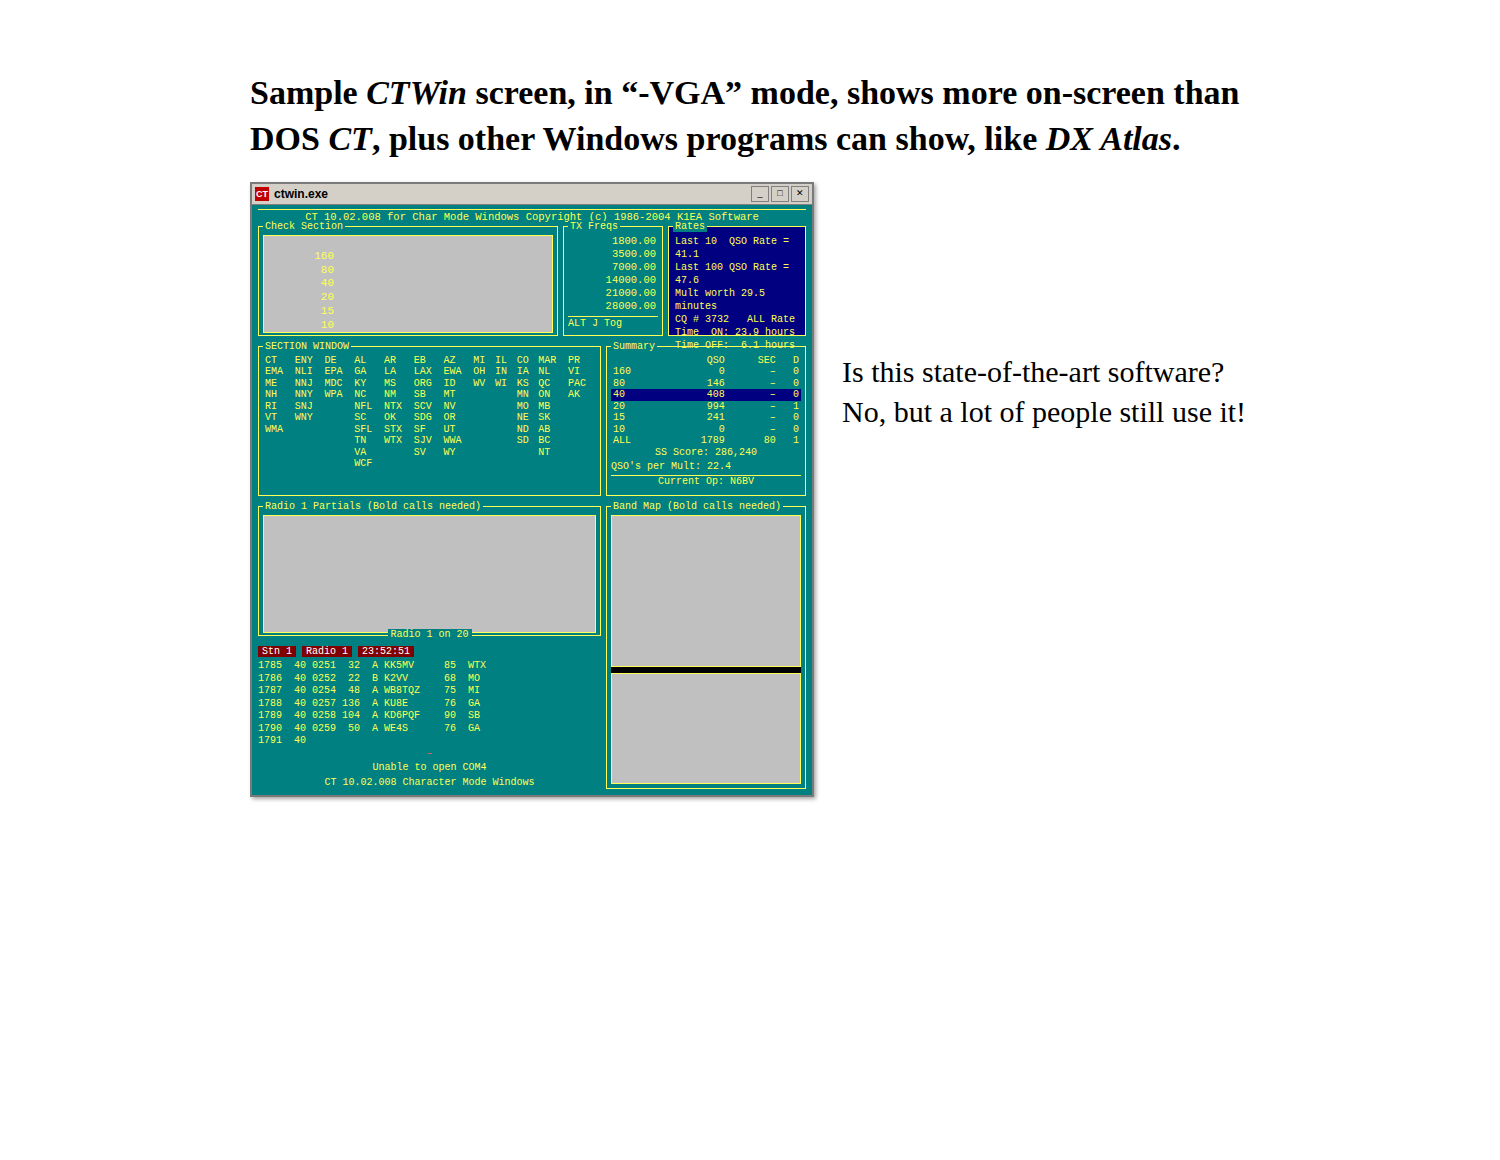Sample CTWin screen, in “-VGA” mode, shows more on-screen than DOS CT, plus other Windows programs can show, like DX Atlas.
CT ctwin.exe
_
□
✕
CT 10.02.008 for Char Mode Windows Copyright (c) 1986-2004 K1EA Software
Check Section
160
80
40
20
15
10
TX Freqs
1800.00
3500.00
7000.00
14000.00
21000.00
28000.00
ALT J Tog
Rates
Last 10 QSO Rate = 41.1
Last 100 QSO Rate = 47.6
Mult worth 29.5 minutes
CQ # 3732 ALL Rate
Time ON: 23.9 hours
Time OFF: 6.1 hours
SECTION WINDOW
| CT | ENY | DE | AL | AR | EB | AZ | MI | IL | CO | MAR | PR |
| EMA | NLI | EPA | GA | LA | LAX | EWA | OH | IN | IA | NL | VI |
| ME | NNJ | MDC | KY | MS | ORG | ID | WV | WI | KS | QC | PAC |
| NH | NNY | WPA | NC | NM | SB | MT | | | MN | ON | AK |
| RI | SNJ | | NFL | NTX | SCV | NV | | | MO | MB | |
| VT | WNY | | SC | OK | SDG | OR | | | NE | SK | |
| WMA | | | SFL | STX | SF | UT | | | ND | AB | |
| | | | TN | WTX | SJV | WWA | | | SD | BC | |
| | | | VA | | SV | WY | | | | NT | |
| | | | WCF | | | | | | | | |
Summary
| | QSO | SEC | D |
| 160 | 0 | – | 0 |
| 80 | 146 | – | 0 |
| 40 | 408 | – | 0 |
| 20 | 994 | – | 1 |
| 15 | 241 | – | 0 |
| 10 | 0 | – | 0 |
| ALL | 1789 | 80 | 1 |
SS Score: 286,240
QSO's per Mult: 22.4
Current Op: N6BV
Radio 1 Partials (Bold calls needed)
Radio 1 on 20
Stn 1 Radio 1 23:52:51
1785 40 0251 32 A KK5MV 85 WTX
1786 40 0252 22 B K2VV 68 MO
1787 40 0254 48 A WB8TQZ 75 MI
1788 40 0257 136 A KU8E 76 GA
1789 40 0258 104 A KD6PQF 90 SB
1790 40 0259 50 A WE4S 76 GA
1791 40
–
Unable to open COM4
CT 10.02.008 Character Mode Windows
Band Map (Bold calls needed)
Is this state-of-the-art software? No, but a lot of people still use it!